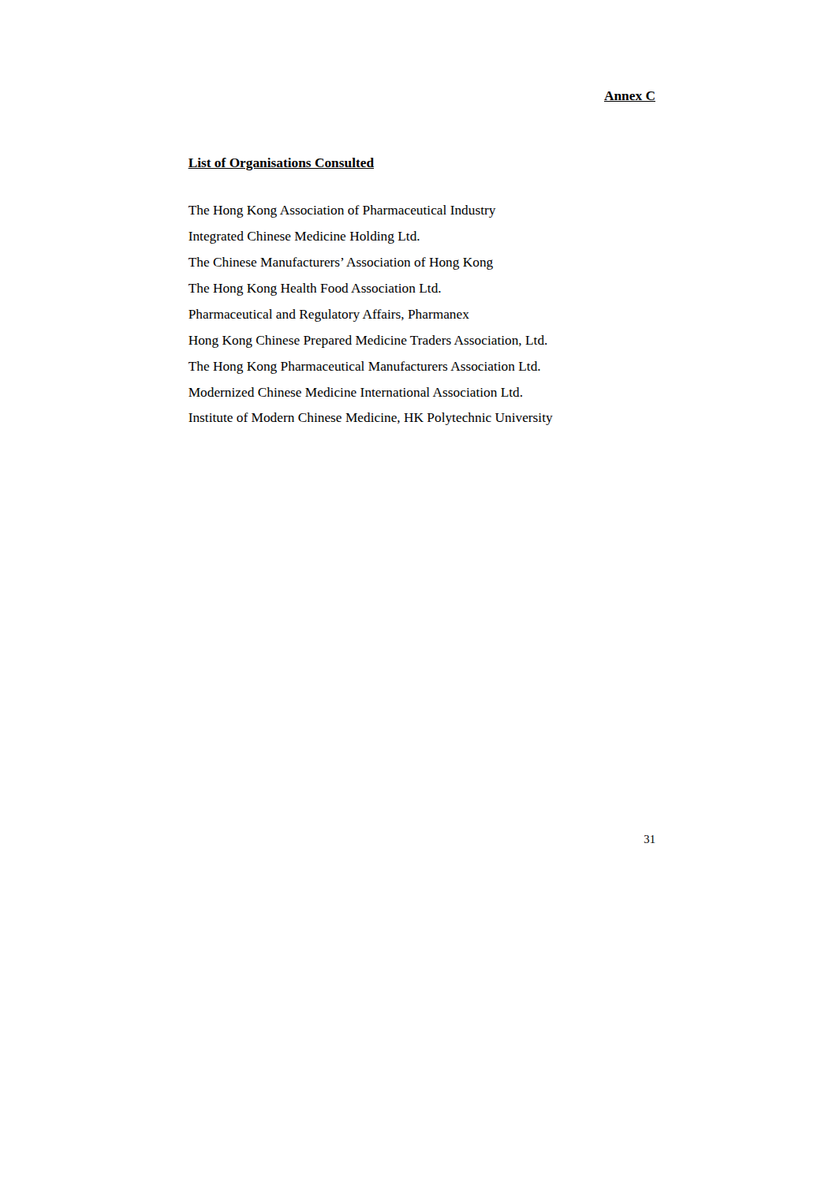Annex C
List of Organisations Consulted
The Hong Kong Association of Pharmaceutical Industry
Integrated Chinese Medicine Holding Ltd.
The Chinese Manufacturers’ Association of Hong Kong
The Hong Kong Health Food Association Ltd.
Pharmaceutical and Regulatory Affairs, Pharmanex
Hong Kong Chinese Prepared Medicine Traders Association, Ltd.
The Hong Kong Pharmaceutical Manufacturers Association Ltd.
Modernized Chinese Medicine International Association Ltd.
Institute of Modern Chinese Medicine, HK Polytechnic University
31